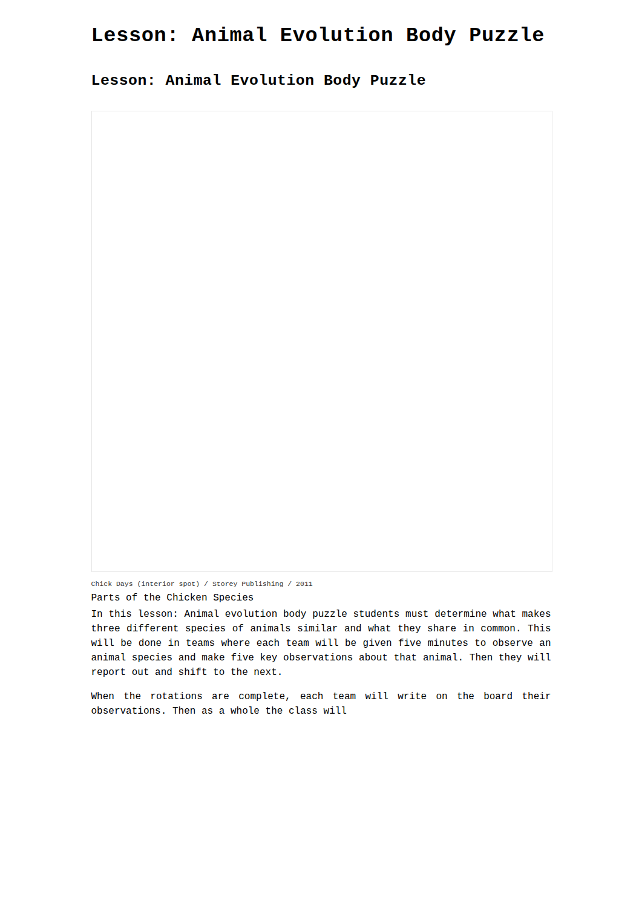Lesson: Animal Evolution Body Puzzle
Lesson: Animal Evolution Body Puzzle
Chick Days (interior spot) / Storey Publishing / 2011
Parts of the Chicken Species
In this lesson: Animal evolution body puzzle students must determine what makes three different species of animals similar and what they share in common. This will be done in teams where each team will be given five minutes to observe an animal species and make five key observations about that animal. Then they will report out and shift to the next.
When the rotations are complete, each team will write on the board their observations. Then as a whole the class will